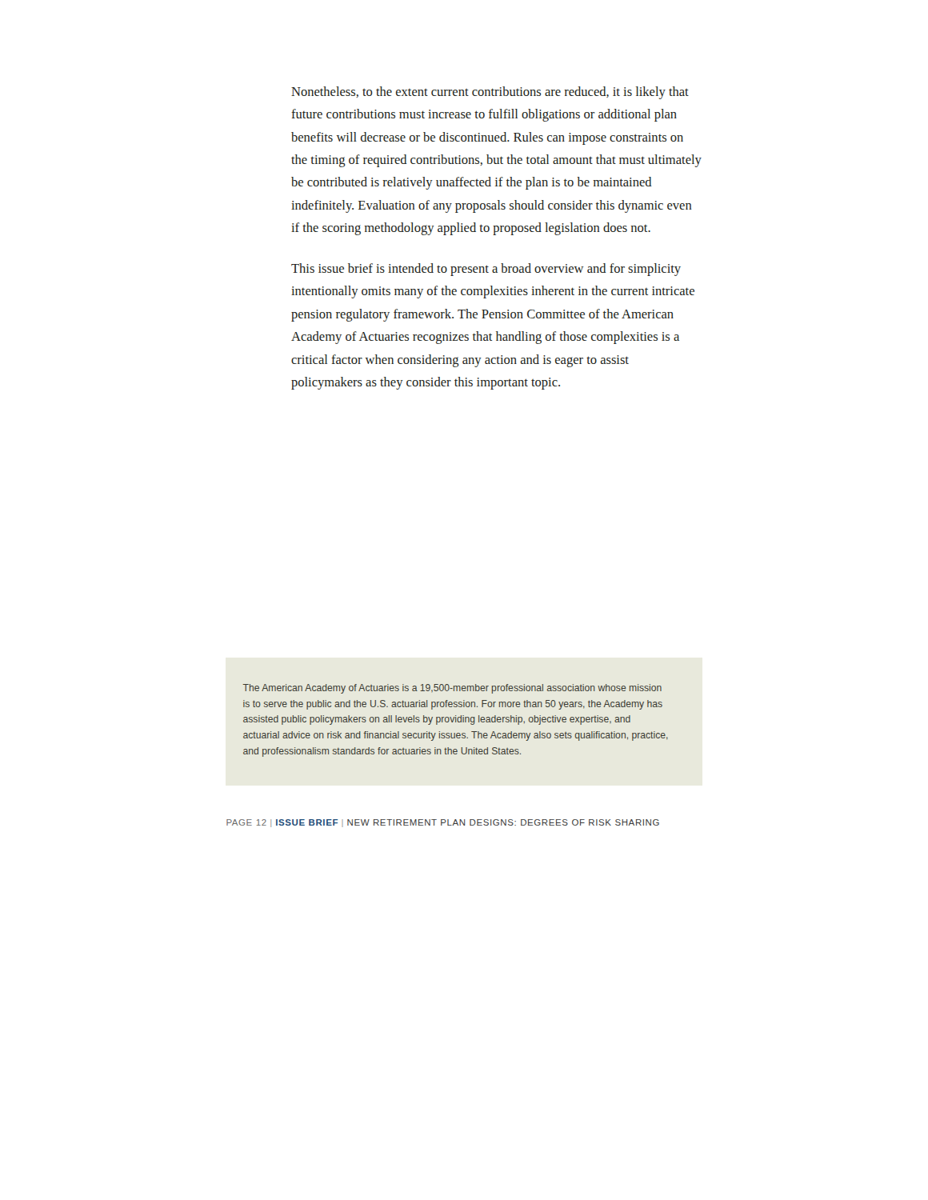Nonetheless, to the extent current contributions are reduced, it is likely that future contributions must increase to fulfill obligations or additional plan benefits will decrease or be discontinued. Rules can impose constraints on the timing of required contributions, but the total amount that must ultimately be contributed is relatively unaffected if the plan is to be maintained indefinitely. Evaluation of any proposals should consider this dynamic even if the scoring methodology applied to proposed legislation does not.
This issue brief is intended to present a broad overview and for simplicity intentionally omits many of the complexities inherent in the current intricate pension regulatory framework. The Pension Committee of the American Academy of Actuaries recognizes that handling of those complexities is a critical factor when considering any action and is eager to assist policymakers as they consider this important topic.
The American Academy of Actuaries is a 19,500-member professional association whose mission is to serve the public and the U.S. actuarial profession. For more than 50 years, the Academy has assisted public policymakers on all levels by providing leadership, objective expertise, and actuarial advice on risk and financial security issues. The Academy also sets qualification, practice, and professionalism standards for actuaries in the United States.
Page 12|Issue Brief|New Retirement Plan Designs: Degrees of Risk Sharing